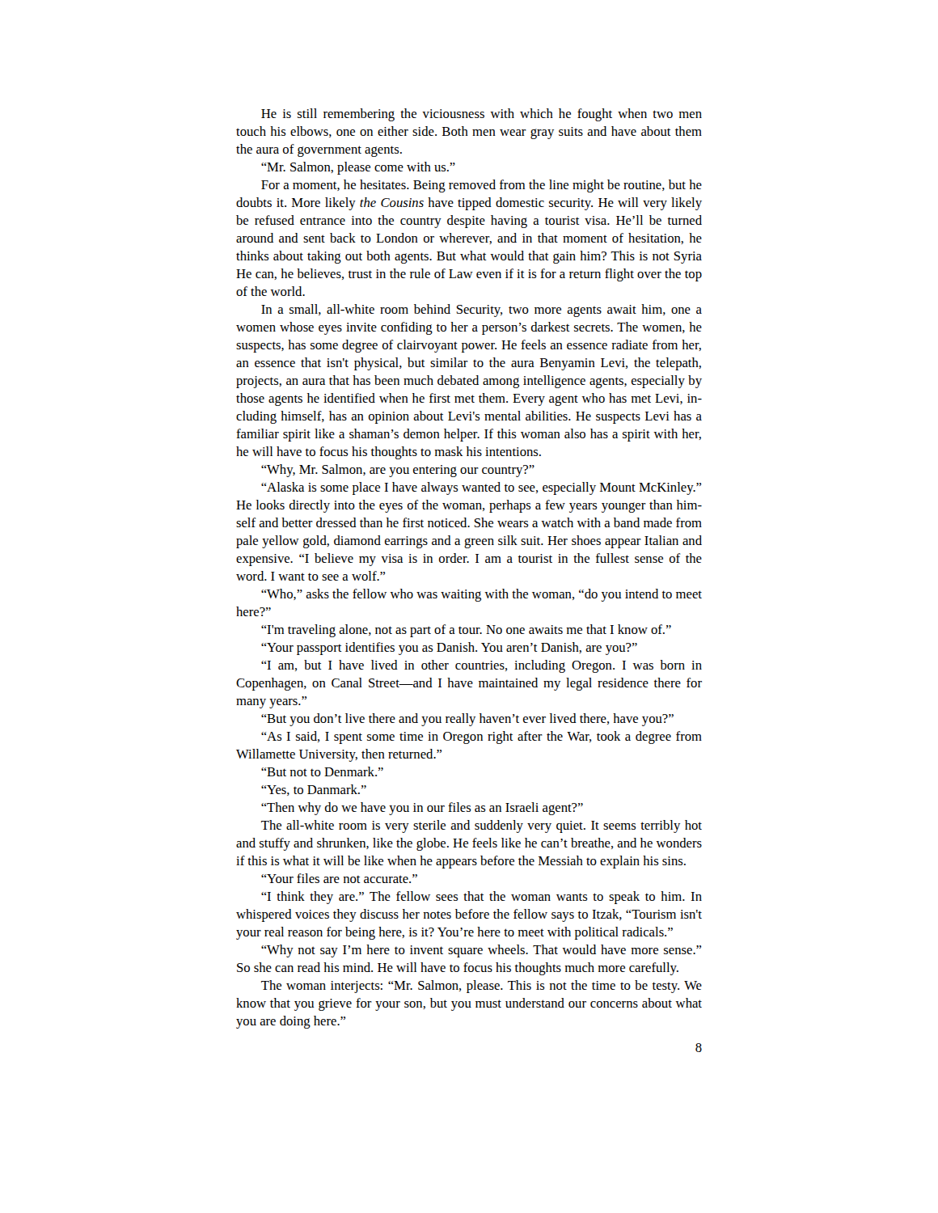He is still remembering the viciousness with which he fought when two men touch his elbows, one on either side. Both men wear gray suits and have about them the aura of government agents.
“Mr. Salmon, please come with us.”
For a moment, he hesitates. Being removed from the line might be routine, but he doubts it. More likely the Cousins have tipped domestic security. He will very likely be refused entrance into the country despite having a tourist visa. He’ll be turned around and sent back to London or wherever, and in that moment of hesitation, he thinks about taking out both agents. But what would that gain him? This is not Syria He can, he believes, trust in the rule of Law even if it is for a return flight over the top of the world.
In a small, all-white room behind Security, two more agents await him, one a women whose eyes invite confiding to her a person’s darkest secrets. The women, he suspects, has some degree of clairvoyant power. He feels an essence radiate from her, an essence that isn't physical, but similar to the aura Benyamin Levi, the telepath, projects, an aura that has been much debated among intelligence agents, especially by those agents he identified when he first met them. Every agent who has met Levi, including himself, has an opinion about Levi's mental abilities. He suspects Levi has a familiar spirit like a shaman’s demon helper. If this woman also has a spirit with her, he will have to focus his thoughts to mask his intentions.
“Why, Mr. Salmon, are you entering our country?”
“Alaska is some place I have always wanted to see, especially Mount McKinley.” He looks directly into the eyes of the woman, perhaps a few years younger than himself and better dressed than he first noticed. She wears a watch with a band made from pale yellow gold, diamond earrings and a green silk suit. Her shoes appear Italian and expensive. “I believe my visa is in order. I am a tourist in the fullest sense of the word. I want to see a wolf.”
“Who,” asks the fellow who was waiting with the woman, “do you intend to meet here?”
“I'm traveling alone, not as part of a tour. No one awaits me that I know of.”
“Your passport identifies you as Danish. You aren’t Danish, are you?”
“I am, but I have lived in other countries, including Oregon. I was born in Copenhagen, on Canal Street—and I have maintained my legal residence there for many years.”
“But you don’t live there and you really haven’t ever lived there, have you?”
“As I said, I spent some time in Oregon right after the War, took a degree from Willamette University, then returned.”
“But not to Denmark.”
“Yes, to Danmark.”
“Then why do we have you in our files as an Israeli agent?”
The all-white room is very sterile and suddenly very quiet. It seems terribly hot and stuffy and shrunken, like the globe. He feels like he can’t breathe, and he wonders if this is what it will be like when he appears before the Messiah to explain his sins.
“Your files are not accurate.”
“I think they are.” The fellow sees that the woman wants to speak to him. In whispered voices they discuss her notes before the fellow says to Itzak, “Tourism isn't your real reason for being here, is it? You’re here to meet with political radicals.”
“Why not say I’m here to invent square wheels. That would have more sense.” So she can read his mind. He will have to focus his thoughts much more carefully.
The woman interjects: “Mr. Salmon, please. This is not the time to be testy. We know that you grieve for your son, but you must understand our concerns about what you are doing here.”
8